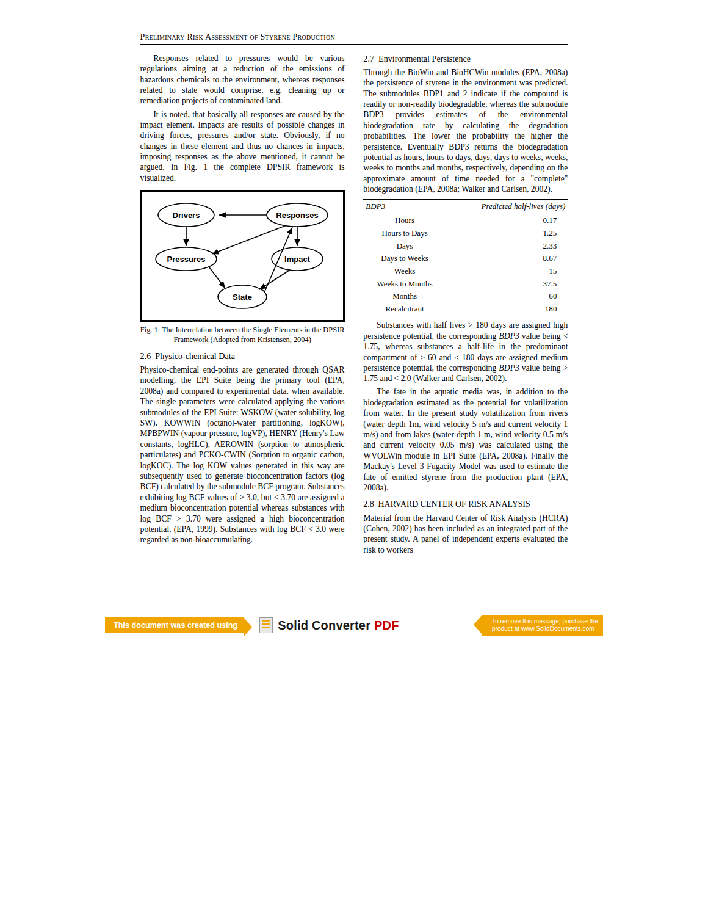Preliminary Risk Assessment of Styrene Production
Responses related to pressures would be various regulations aiming at a reduction of the emissions of hazardous chemicals to the environment, whereas responses related to state would comprise, e.g. cleaning up or remediation projects of contaminated land.
It is noted, that basically all responses are caused by the impact element. Impacts are results of possible changes in driving forces, pressures and/or state. Obviously, if no changes in these element and thus no chances in impacts, imposing responses as the above mentioned, it cannot be argued. In Fig. 1 the complete DPSIR framework is visualized.
Drivers Responses Pressures Impact State
Fig. 1: The Interrelation between the Single Elements in the DPSIR Framework (Adopted from Kristensen, 2004)
2.6 Physico-chemical Data
Physico-chemical end-points are generated through QSAR modelling, the EPI Suite being the primary tool (EPA, 2008a) and compared to experimental data, when available. The single parameters were calculated applying the various submodules of the EPI Suite: WSKOW (water solubility, log SW), KOWWIN (octanol-water partitioning, logKOW), MPBPWIN (vapour pressure, logVP), HENRY (Henry's Law constants, logHLC), AEROWIN (sorption to atmospheric particulates) and PCKO-CWIN (Sorption to organic carbon, logKOC). The log KOW values generated in this way are subsequently used to generate bioconcentration factors (log BCF) calculated by the submodule BCF program. Substances exhibiting log BCF values of > 3.0, but < 3.70 are assigned a medium bioconcentration potential whereas substances with log BCF > 3.70 were assigned a high bioconcentration potential. (EPA, 1999). Substances with log BCF < 3.0 were regarded as non-bioaccumulating.
2.7 Environmental Persistence
Through the BioWin and BioHCWin modules (EPA, 2008a) the persistence of styrene in the environment was predicted. The submodules BDP1 and 2 indicate if the compound is readily or non-readily biodegradable, whereas the submodule BDP3 provides estimates of the environmental biodegradation rate by calculating the degradation probabilities. The lower the probability the higher the persistence. Eventually BDP3 returns the biodegradation potential as hours, hours to days, days, days to weeks, weeks, weeks to months and months, respectively, depending on the approximate amount of time needed for a "complete" biodegradation (EPA, 2008a; Walker and Carlsen, 2002).
| BDP3 | Predicted half-lives (days) |
| --- | --- |
| Hours | 0.17 |
| Hours to Days | 1.25 |
| Days | 2.33 |
| Days to Weeks | 8.67 |
| Weeks | 15 |
| Weeks to Months | 37.5 |
| Months | 60 |
| Recalcitrant | 180 |
Substances with half lives > 180 days are assigned high persistence potential, the corresponding BDP3 value being < 1.75, whereas substances a half-life in the predominant compartment of ≥ 60 and ≤ 180 days are assigned medium persistence potential, the corresponding BDP3 value being > 1.75 and < 2.0 (Walker and Carlsen, 2002).
The fate in the aquatic media was, in addition to the biodegradation estimated as the potential for volatilization from water. In the present study volatilization from rivers (water depth 1m, wind velocity 5 m/s and current velocity 1 m/s) and from lakes (water depth 1 m, wind velocity 0.5 m/s and current velocity 0.05 m/s) was calculated using the WVOLWin module in EPI Suite (EPA, 2008a). Finally the Mackay's Level 3 Fugacity Model was used to estimate the fate of emitted styrene from the production plant (EPA, 2008a).
2.8 HARVARD CENTER OF RISK ANALYSIS
Material from the Harvard Center of Risk Analysis (HCRA) (Cohen, 2002) has been included as an integrated part of the present study. A panel of independent experts evaluated the risk to workers
This document was created using
Solid Converter PDF
To remove this message, purchase the
product at www.SolidDocuments.com